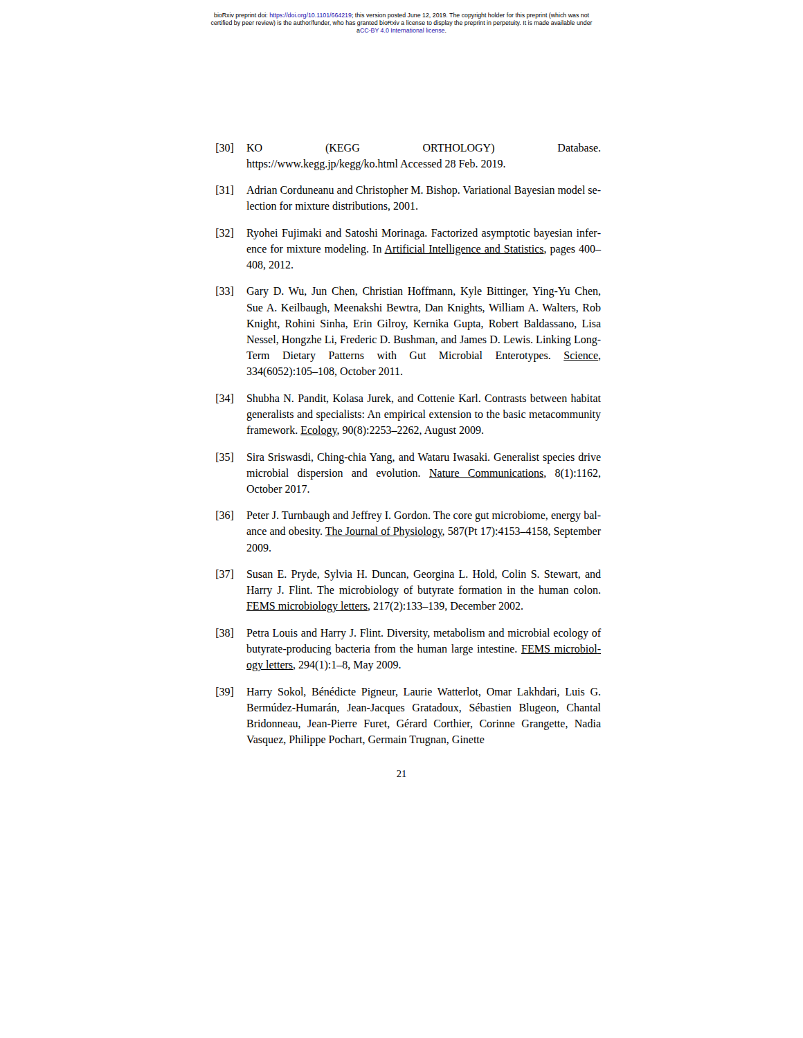bioRxiv preprint doi: https://doi.org/10.1101/664219; this version posted June 12, 2019. The copyright holder for this preprint (which was not
certified by peer review) is the author/funder, who has granted bioRxiv a license to display the preprint in perpetuity. It is made available under
aCC-BY 4.0 International license.
[30]
KO(KEGG ORTHOLOGY) Database.
https://www.kegg.jp/kegg/ko.html Accessed 28 Feb. 2019.
[31]
Adrian Corduneanu and Christopher M. Bishop. Variational Bayesian model selection for mixture distributions, 2001.
[32]
Ryohei Fujimaki and Satoshi Morinaga. Factorized asymptotic bayesian inference for mixture modeling. In Artificial Intelligence and Statistics, pages 400–408, 2012.
[33]
Gary D. Wu, Jun Chen, Christian Hoffmann, Kyle Bittinger, Ying-Yu Chen, Sue A. Keilbaugh, Meenakshi Bewtra, Dan Knights, William A. Walters, Rob Knight, Rohini Sinha, Erin Gilroy, Kernika Gupta, Robert Baldassano, Lisa Nessel, Hongzhe Li, Frederic D. Bushman, and James D. Lewis. Linking Long-Term Dietary Patterns with Gut Microbial Enterotypes. Science, 334(6052):105–108, October 2011.
[34]
Shubha N. Pandit, Kolasa Jurek, and Cottenie Karl. Contrasts between habitat generalists and specialists: An empirical extension to the basic metacommunity framework. Ecology, 90(8):2253–2262, August 2009.
[35]
Sira Sriswasdi, Ching-chia Yang, and Wataru Iwasaki. Generalist species drive microbial dispersion and evolution. Nature Communications, 8(1):1162, October 2017.
[36]
Peter J. Turnbaugh and Jeffrey I. Gordon. The core gut microbiome, energy balance and obesity. The Journal of Physiology, 587(Pt 17):4153–4158, September 2009.
[37]
Susan E. Pryde, Sylvia H. Duncan, Georgina L. Hold, Colin S. Stewart, and Harry J. Flint. The microbiology of butyrate formation in the human colon. FEMS microbiology letters, 217(2):133–139, December 2002.
[38]
Petra Louis and Harry J. Flint. Diversity, metabolism and microbial ecology of butyrate-producing bacteria from the human large intestine. FEMS microbiology letters, 294(1):1–8, May 2009.
[39]
Harry Sokol, Bénédicte Pigneur, Laurie Watterlot, Omar Lakhdari, Luis G. Bermúdez-Humarán, Jean-Jacques Gratadoux, Sébastien Blugeon, Chantal Bridonneau, Jean-Pierre Furet, Gérard Corthier, Corinne Grangette, Nadia Vasquez, Philippe Pochart, Germain Trugnan, Ginette
21